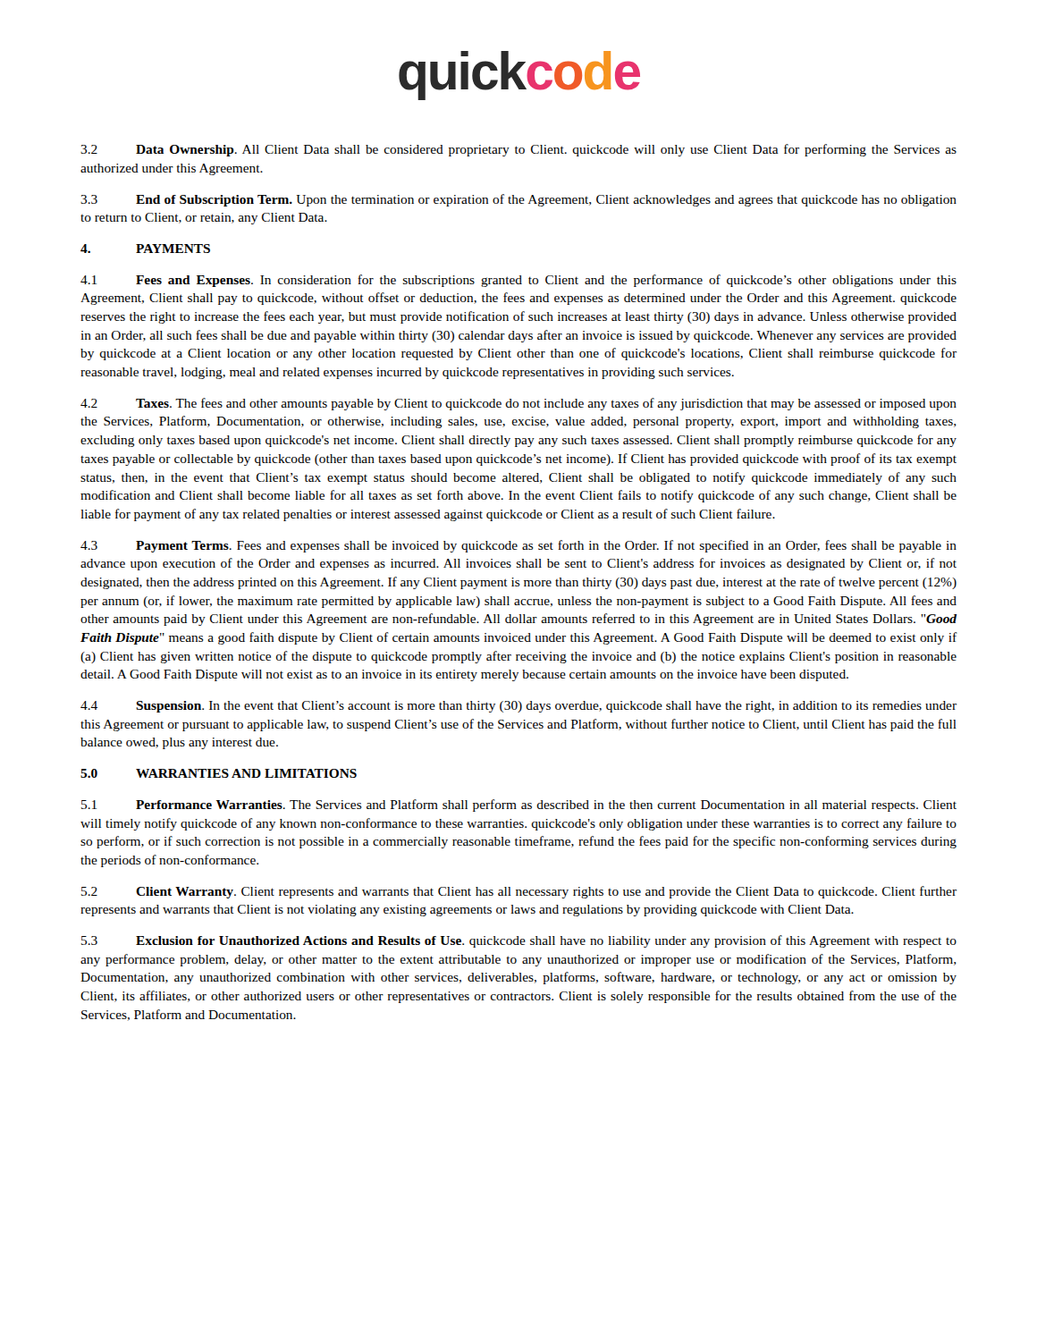quick code
3.2 Data Ownership. All Client Data shall be considered proprietary to Client. quickcode will only use Client Data for performing the Services as authorized under this Agreement.
3.3 End of Subscription Term. Upon the termination or expiration of the Agreement, Client acknowledges and agrees that quickcode has no obligation to return to Client, or retain, any Client Data.
4. PAYMENTS
4.1 Fees and Expenses. In consideration for the subscriptions granted to Client and the performance of quickcode’s other obligations under this Agreement, Client shall pay to quickcode, without offset or deduction, the fees and expenses as determined under the Order and this Agreement. quickcode reserves the right to increase the fees each year, but must provide notification of such increases at least thirty (30) days in advance. Unless otherwise provided in an Order, all such fees shall be due and payable within thirty (30) calendar days after an invoice is issued by quickcode. Whenever any services are provided by quickcode at a Client location or any other location requested by Client other than one of quickcode's locations, Client shall reimburse quickcode for reasonable travel, lodging, meal and related expenses incurred by quickcode representatives in providing such services.
4.2 Taxes. The fees and other amounts payable by Client to quickcode do not include any taxes of any jurisdiction that may be assessed or imposed upon the Services, Platform, Documentation, or otherwise, including sales, use, excise, value added, personal property, export, import and withholding taxes, excluding only taxes based upon quickcode's net income. Client shall directly pay any such taxes assessed. Client shall promptly reimburse quickcode for any taxes payable or collectable by quickcode (other than taxes based upon quickcode’s net income). If Client has provided quickcode with proof of its tax exempt status, then, in the event that Client’s tax exempt status should become altered, Client shall be obligated to notify quickcode immediately of any such modification and Client shall become liable for all taxes as set forth above. In the event Client fails to notify quickcode of any such change, Client shall be liable for payment of any tax related penalties or interest assessed against quickcode or Client as a result of such Client failure.
4.3 Payment Terms. Fees and expenses shall be invoiced by quickcode as set forth in the Order. If not specified in an Order, fees shall be payable in advance upon execution of the Order and expenses as incurred. All invoices shall be sent to Client's address for invoices as designated by Client or, if not designated, then the address printed on this Agreement. If any Client payment is more than thirty (30) days past due, interest at the rate of twelve percent (12%) per annum (or, if lower, the maximum rate permitted by applicable law) shall accrue, unless the non-payment is subject to a Good Faith Dispute. All fees and other amounts paid by Client under this Agreement are non-refundable. All dollar amounts referred to in this Agreement are in United States Dollars. "Good Faith Dispute" means a good faith dispute by Client of certain amounts invoiced under this Agreement. A Good Faith Dispute will be deemed to exist only if (a) Client has given written notice of the dispute to quickcode promptly after receiving the invoice and (b) the notice explains Client's position in reasonable detail. A Good Faith Dispute will not exist as to an invoice in its entirety merely because certain amounts on the invoice have been disputed.
4.4 Suspension. In the event that Client’s account is more than thirty (30) days overdue, quickcode shall have the right, in addition to its remedies under this Agreement or pursuant to applicable law, to suspend Client’s use of the Services and Platform, without further notice to Client, until Client has paid the full balance owed, plus any interest due.
5.0 WARRANTIES AND LIMITATIONS
5.1 Performance Warranties. The Services and Platform shall perform as described in the then current Documentation in all material respects. Client will timely notify quickcode of any known non-conformance to these warranties. quickcode's only obligation under these warranties is to correct any failure to so perform, or if such correction is not possible in a commercially reasonable timeframe, refund the fees paid for the specific non-conforming services during the periods of non-conformance.
5.2 Client Warranty. Client represents and warrants that Client has all necessary rights to use and provide the Client Data to quickcode. Client further represents and warrants that Client is not violating any existing agreements or laws and regulations by providing quickcode with Client Data.
5.3 Exclusion for Unauthorized Actions and Results of Use. quickcode shall have no liability under any provision of this Agreement with respect to any performance problem, delay, or other matter to the extent attributable to any unauthorized or improper use or modification of the Services, Platform, Documentation, any unauthorized combination with other services, deliverables, platforms, software, hardware, or technology, or any act or omission by Client, its affiliates, or other authorized users or other representatives or contractors. Client is solely responsible for the results obtained from the use of the Services, Platform and Documentation.